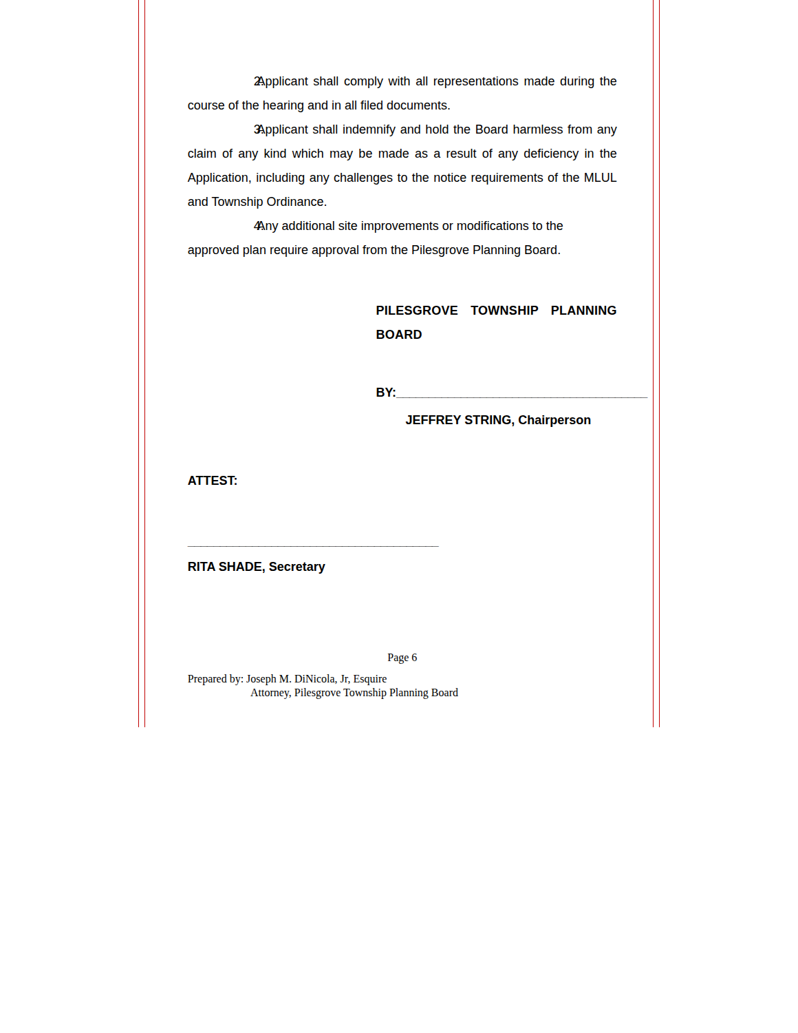2. Applicant shall comply with all representations made during the course of the hearing and in all filed documents.
3. Applicant shall indemnify and hold the Board harmless from any claim of any kind which may be made as a result of any deficiency in the Application, including any challenges to the notice requirements of the MLUL and Township Ordinance.
4. Any additional site improvements or modifications to the approved plan require approval from the Pilesgrove Planning Board.
PILESGROVE TOWNSHIP PLANNING BOARD
BY:_______________________________________
JEFFREY STRING, Chairperson
ATTEST:
_______________________________________
RITA SHADE, Secretary
Page 6
Prepared by: Joseph M. DiNicola, Jr, Esquire Attorney, Pilesgrove Township Planning Board